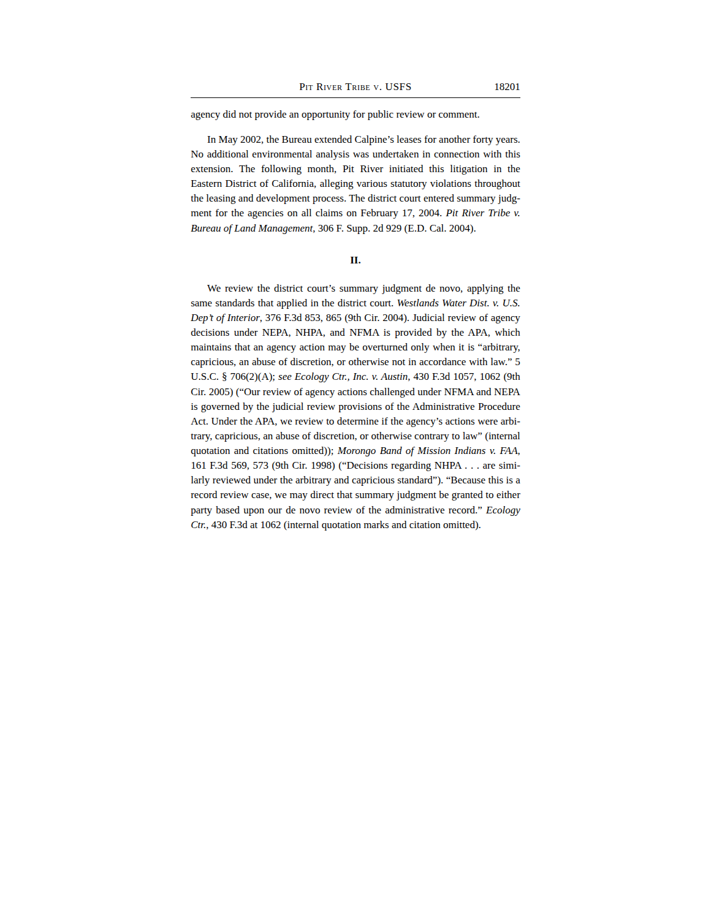Pit River Tribe v. USFS 18201
agency did not provide an opportunity for public review or comment.
In May 2002, the Bureau extended Calpine’s leases for another forty years. No additional environmental analysis was undertaken in connection with this extension. The following month, Pit River initiated this litigation in the Eastern District of California, alleging various statutory violations throughout the leasing and development process. The district court entered summary judgment for the agencies on all claims on February 17, 2004. Pit River Tribe v. Bureau of Land Management, 306 F. Supp. 2d 929 (E.D. Cal. 2004).
II.
We review the district court’s summary judgment de novo, applying the same standards that applied in the district court. Westlands Water Dist. v. U.S. Dep’t of Interior, 376 F.3d 853, 865 (9th Cir. 2004). Judicial review of agency decisions under NEPA, NHPA, and NFMA is provided by the APA, which maintains that an agency action may be overturned only when it is “arbitrary, capricious, an abuse of discretion, or otherwise not in accordance with law.” 5 U.S.C. § 706(2)(A); see Ecology Ctr., Inc. v. Austin, 430 F.3d 1057, 1062 (9th Cir. 2005) (“Our review of agency actions challenged under NFMA and NEPA is governed by the judicial review provisions of the Administrative Procedure Act. Under the APA, we review to determine if the agency’s actions were arbitrary, capricious, an abuse of discretion, or otherwise contrary to law” (internal quotation and citations omitted)); Morongo Band of Mission Indians v. FAA, 161 F.3d 569, 573 (9th Cir. 1998) (“Decisions regarding NHPA . . . are similarly reviewed under the arbitrary and capricious standard”). “Because this is a record review case, we may direct that summary judgment be granted to either party based upon our de novo review of the administrative record.” Ecology Ctr., 430 F.3d at 1062 (internal quotation marks and citation omitted).